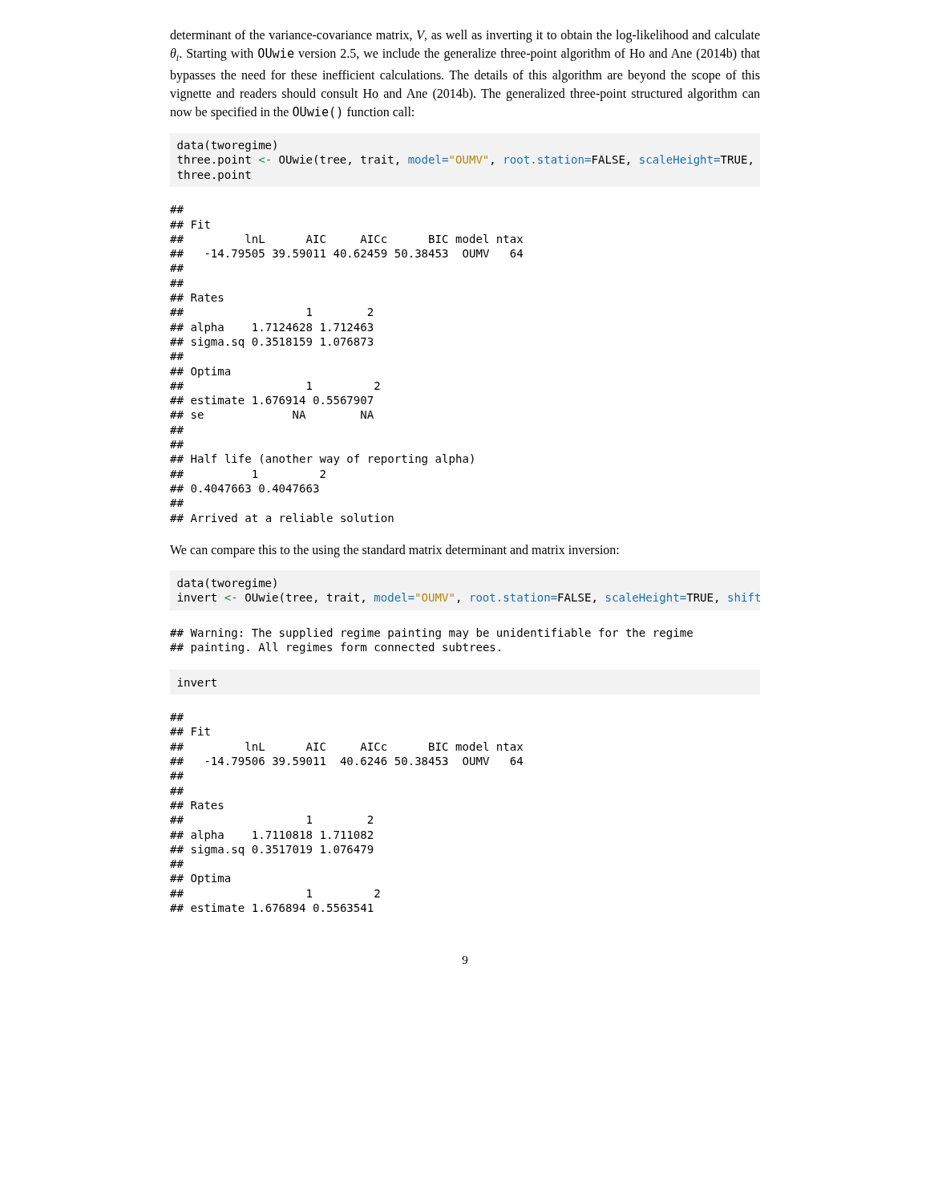determinant of the variance-covariance matrix, V, as well as inverting it to obtain the log-likelihood and calculate θi. Starting with OUwie version 2.5, we include the generalize three-point algorithm of Ho and Ane (2014b) that bypasses the need for these inefficient calculations. The details of this algorithm are beyond the scope of this vignette and readers should consult Ho and Ane (2014b). The generalized three-point structured algorithm can now be specified in the OUwie() function call:
data(tworegime)
three.point <- OUwie(tree, trait, model="OUMV", root.station=FALSE, scaleHeight=TRUE, shift.point=0.5, a
three.point
## 
## Fit
##         lnL      AIC     AICc      BIC model ntax
##   -14.79505 39.59011 40.62459 50.38453  OUMV   64
## 
## 
## Rates
##                  1        2
## alpha    1.7124628 1.712463
## sigma.sq 0.3518159 1.076873
## 
## Optima
##                  1         2
## estimate 1.676914 0.5567907
## se             NA        NA
## 
## 
## Half life (another way of reporting alpha)
##          1         2
## 0.4047663 0.4047663
## 
## Arrived at a reliable solution
We can compare this to the using the standard matrix determinant and matrix inversion:
data(tworegime)
invert <- OUwie(tree, trait, model="OUMV", root.station=FALSE, scaleHeight=TRUE, shift.point=0.5, algor
## Warning: The supplied regime painting may be unidentifiable for the regime
## painting. All regimes form connected subtrees.
invert
## 
## Fit
##         lnL      AIC     AICc      BIC model ntax
##   -14.79506 39.59011  40.6246 50.38453  OUMV   64
## 
## 
## Rates
##                  1        2
## alpha    1.7110818 1.711082
## sigma.sq 0.3517019 1.076479
## 
## Optima
##                  1         2
## estimate 1.676894 0.5563541
9